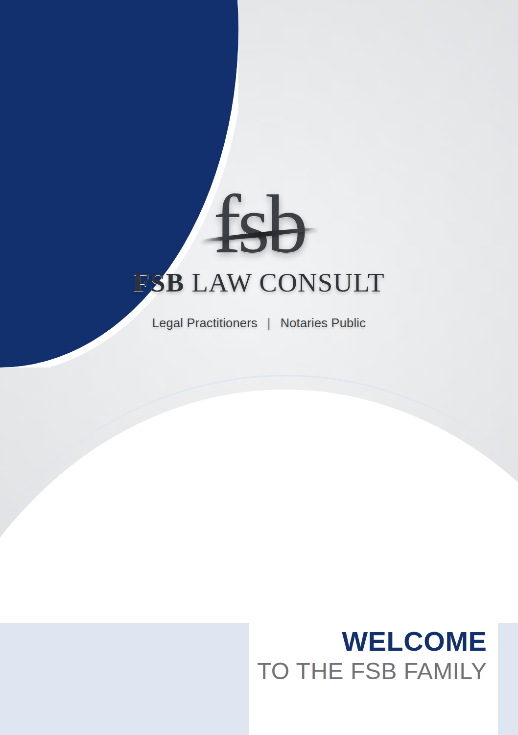fsb
FSB LAW CONSULT
Legal Practitioners | Notaries Public
WELCOME TO THE FSB FAMILY